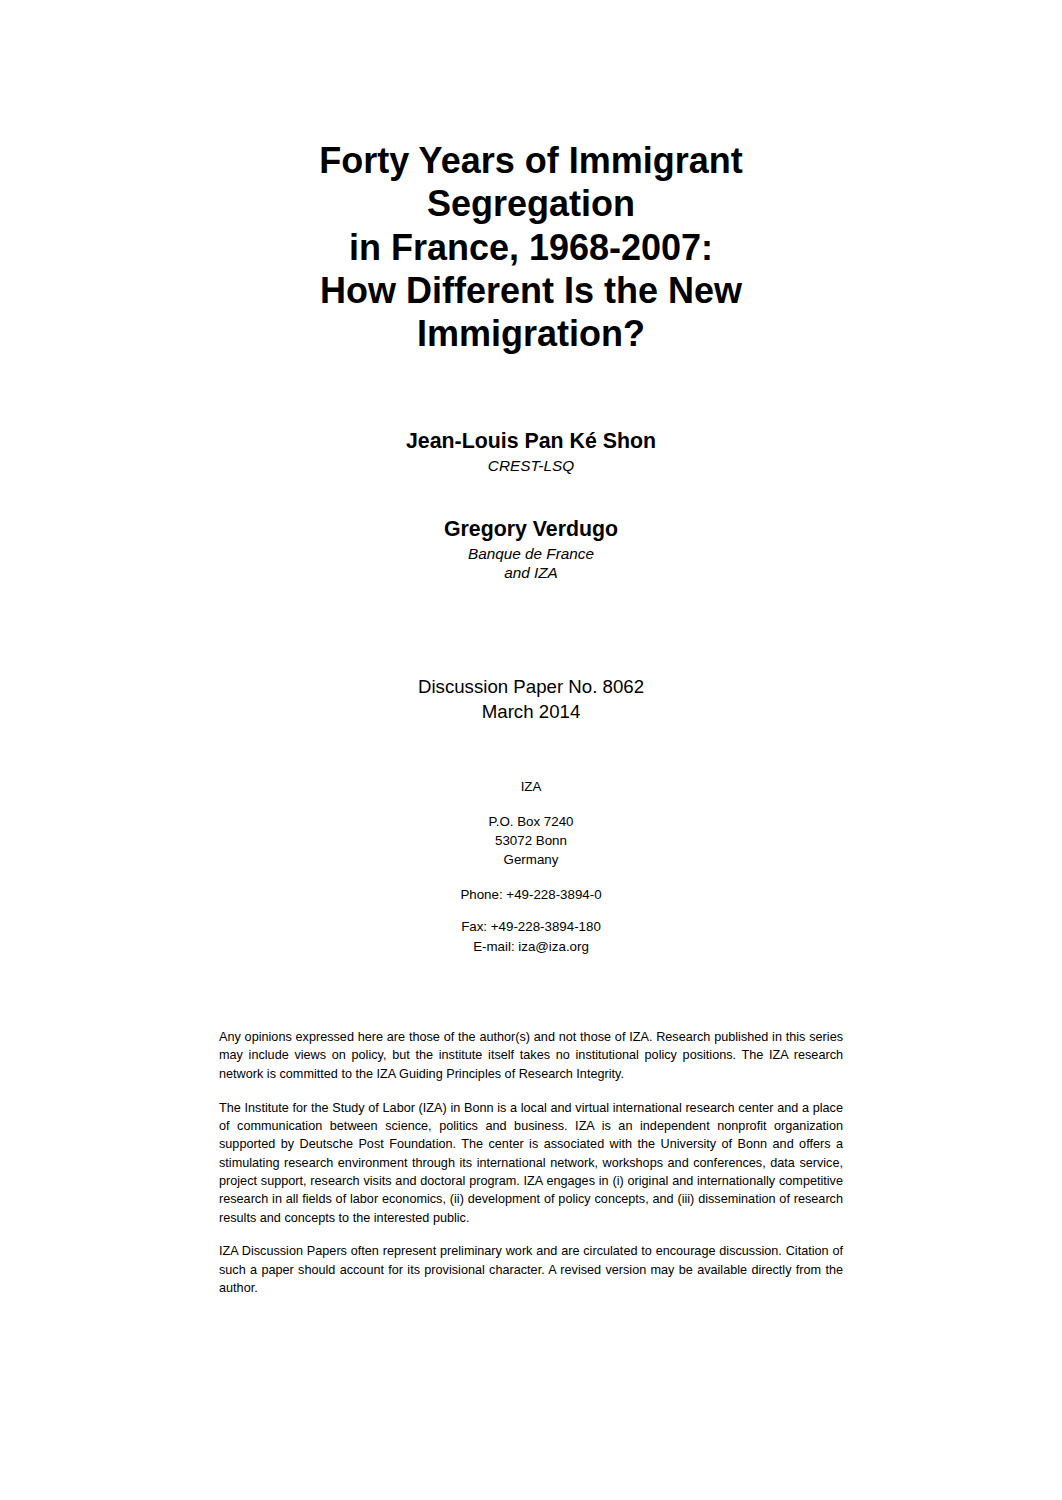Forty Years of Immigrant Segregation
in France, 1968-2007:
How Different Is the New Immigration?
Jean-Louis Pan Ké Shon
CREST-LSQ
Gregory Verdugo
Banque de France
and IZA
Discussion Paper No. 8062
March 2014
IZA
P.O. Box 7240
53072 Bonn
Germany
Phone: +49-228-3894-0
Fax: +49-228-3894-180
E-mail: iza@iza.org
Any opinions expressed here are those of the author(s) and not those of IZA. Research published in this series may include views on policy, but the institute itself takes no institutional policy positions. The IZA research network is committed to the IZA Guiding Principles of Research Integrity.
The Institute for the Study of Labor (IZA) in Bonn is a local and virtual international research center and a place of communication between science, politics and business. IZA is an independent nonprofit organization supported by Deutsche Post Foundation. The center is associated with the University of Bonn and offers a stimulating research environment through its international network, workshops and conferences, data service, project support, research visits and doctoral program. IZA engages in (i) original and internationally competitive research in all fields of labor economics, (ii) development of policy concepts, and (iii) dissemination of research results and concepts to the interested public.
IZA Discussion Papers often represent preliminary work and are circulated to encourage discussion. Citation of such a paper should account for its provisional character. A revised version may be available directly from the author.